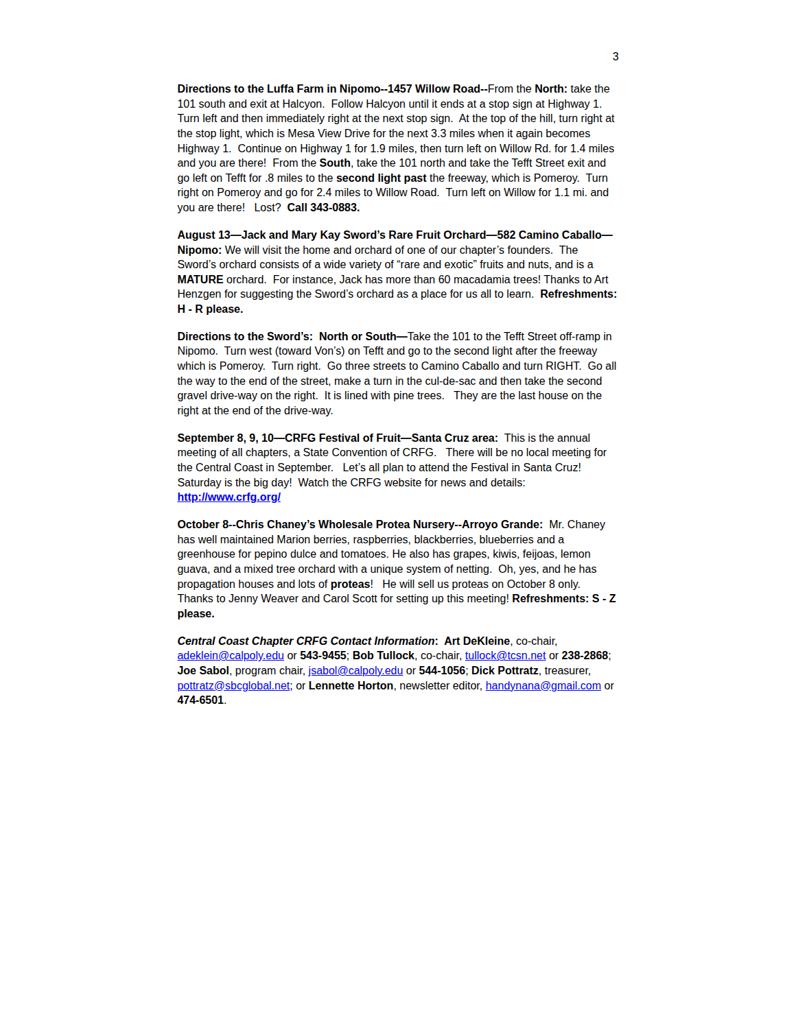3
Directions to the Luffa Farm in Nipomo--1457 Willow Road--From the North: take the 101 south and exit at Halcyon. Follow Halcyon until it ends at a stop sign at Highway 1. Turn left and then immediately right at the next stop sign. At the top of the hill, turn right at the stop light, which is Mesa View Drive for the next 3.3 miles when it again becomes Highway 1. Continue on Highway 1 for 1.9 miles, then turn left on Willow Rd. for 1.4 miles and you are there! From the South, take the 101 north and take the Tefft Street exit and go left on Tefft for .8 miles to the second light past the freeway, which is Pomeroy. Turn right on Pomeroy and go for 2.4 miles to Willow Road. Turn left on Willow for 1.1 mi. and you are there! Lost? Call 343-0883.
August 13—Jack and Mary Kay Sword’s Rare Fruit Orchard—582 Camino Caballo—Nipomo: We will visit the home and orchard of one of our chapter’s founders. The Sword’s orchard consists of a wide variety of “rare and exotic” fruits and nuts, and is a MATURE orchard. For instance, Jack has more than 60 macadamia trees! Thanks to Art Henzgen for suggesting the Sword’s orchard as a place for us all to learn. Refreshments: H - R please.
Directions to the Sword’s: North or South—Take the 101 to the Tefft Street off-ramp in Nipomo. Turn west (toward Von’s) on Tefft and go to the second light after the freeway which is Pomeroy. Turn right. Go three streets to Camino Caballo and turn RIGHT. Go all the way to the end of the street, make a turn in the cul-de-sac and then take the second gravel drive-way on the right. It is lined with pine trees. They are the last house on the right at the end of the drive-way.
September 8, 9, 10—CRFG Festival of Fruit—Santa Cruz area: This is the annual meeting of all chapters, a State Convention of CRFG. There will be no local meeting for the Central Coast in September. Let’s all plan to attend the Festival in Santa Cruz! Saturday is the big day! Watch the CRFG website for news and details: http://www.crfg.org/
October 8--Chris Chaney’s Wholesale Protea Nursery--Arroyo Grande: Mr. Chaney has well maintained Marion berries, raspberries, blackberries, blueberries and a greenhouse for pepino dulce and tomatoes. He also has grapes, kiwis, feijoas, lemon guava, and a mixed tree orchard with a unique system of netting. Oh, yes, and he has propagation houses and lots of proteas! He will sell us proteas on October 8 only. Thanks to Jenny Weaver and Carol Scott for setting up this meeting! Refreshments: S - Z please.
Central Coast Chapter CRFG Contact Information: Art DeKleine, co-chair, adeklein@calpoly.edu or 543-9455; Bob Tullock, co-chair, tullock@tcsn.net or 238-2868; Joe Sabol, program chair, jsabol@calpoly.edu or 544-1056; Dick Pottratz, treasurer, pottratz@sbcglobal.net; or Lennette Horton, newsletter editor, handynana@gmail.com or 474-6501.